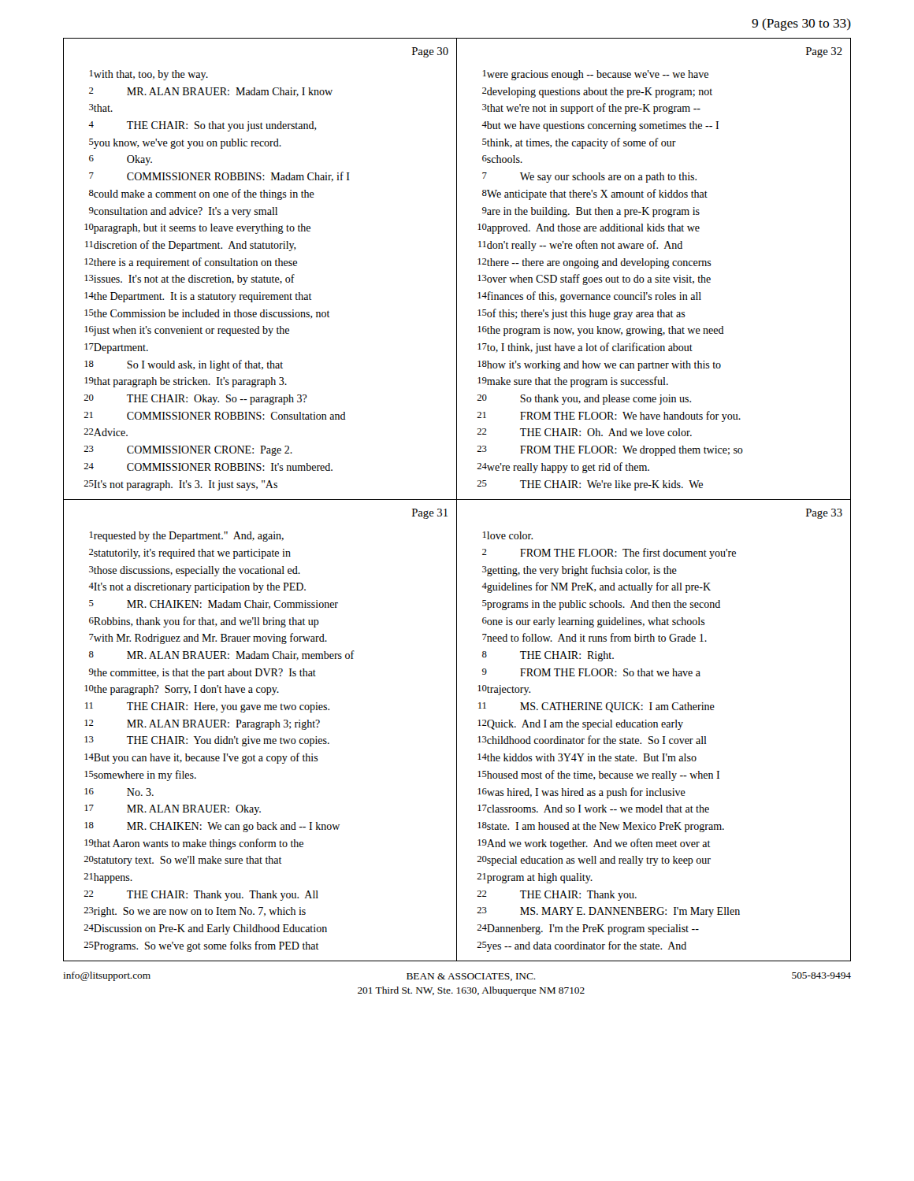9 (Pages 30 to 33)
Page 30
| 1 | with that, too, by the way. |
| 2 | MR. ALAN BRAUER: Madam Chair, I know |
| 3 | that. |
| 4 | THE CHAIR: So that you just understand, |
| 5 | you know, we've got you on public record. |
| 6 | Okay. |
| 7 | COMMISSIONER ROBBINS: Madam Chair, if I |
| 8 | could make a comment on one of the things in the |
| 9 | consultation and advice? It's a very small |
| 10 | paragraph, but it seems to leave everything to the |
| 11 | discretion of the Department. And statutorily, |
| 12 | there is a requirement of consultation on these |
| 13 | issues. It's not at the discretion, by statute, of |
| 14 | the Department. It is a statutory requirement that |
| 15 | the Commission be included in those discussions, not |
| 16 | just when it's convenient or requested by the |
| 17 | Department. |
| 18 | So I would ask, in light of that, that |
| 19 | that paragraph be stricken. It's paragraph 3. |
| 20 | THE CHAIR: Okay. So -- paragraph 3? |
| 21 | COMMISSIONER ROBBINS: Consultation and |
| 22 | Advice. |
| 23 | COMMISSIONER CRONE: Page 2. |
| 24 | COMMISSIONER ROBBINS: It's numbered. |
| 25 | It's not paragraph. It's 3. It just says, "As |
Page 32
| 1 | were gracious enough -- because we've -- we have |
| 2 | developing questions about the pre-K program; not |
| 3 | that we're not in support of the pre-K program -- |
| 4 | but we have questions concerning sometimes the -- I |
| 5 | think, at times, the capacity of some of our |
| 6 | schools. |
| 7 | We say our schools are on a path to this. |
| 8 | We anticipate that there's X amount of kiddos that |
| 9 | are in the building. But then a pre-K program is |
| 10 | approved. And those are additional kids that we |
| 11 | don't really -- we're often not aware of. And |
| 12 | there -- there are ongoing and developing concerns |
| 13 | over when CSD staff goes out to do a site visit, the |
| 14 | finances of this, governance council's roles in all |
| 15 | of this; there's just this huge gray area that as |
| 16 | the program is now, you know, growing, that we need |
| 17 | to, I think, just have a lot of clarification about |
| 18 | how it's working and how we can partner with this to |
| 19 | make sure that the program is successful. |
| 20 | So thank you, and please come join us. |
| 21 | FROM THE FLOOR: We have handouts for you. |
| 22 | THE CHAIR: Oh. And we love color. |
| 23 | FROM THE FLOOR: We dropped them twice; so |
| 24 | we're really happy to get rid of them. |
| 25 | THE CHAIR: We're like pre-K kids. We |
Page 31
| 1 | requested by the Department." And, again, |
| 2 | statutorily, it's required that we participate in |
| 3 | those discussions, especially the vocational ed. |
| 4 | It's not a discretionary participation by the PED. |
| 5 | MR. CHAIKEN: Madam Chair, Commissioner |
| 6 | Robbins, thank you for that, and we'll bring that up |
| 7 | with Mr. Rodriguez and Mr. Brauer moving forward. |
| 8 | MR. ALAN BRAUER: Madam Chair, members of |
| 9 | the committee, is that the part about DVR? Is that |
| 10 | the paragraph? Sorry, I don't have a copy. |
| 11 | THE CHAIR: Here, you gave me two copies. |
| 12 | MR. ALAN BRAUER: Paragraph 3; right? |
| 13 | THE CHAIR: You didn't give me two copies. |
| 14 | But you can have it, because I've got a copy of this |
| 15 | somewhere in my files. |
| 16 | No. 3. |
| 17 | MR. ALAN BRAUER: Okay. |
| 18 | MR. CHAIKEN: We can go back and -- I know |
| 19 | that Aaron wants to make things conform to the |
| 20 | statutory text. So we'll make sure that that |
| 21 | happens. |
| 22 | THE CHAIR: Thank you. Thank you. All |
| 23 | right. So we are now on to Item No. 7, which is |
| 24 | Discussion on Pre-K and Early Childhood Education |
| 25 | Programs. So we've got some folks from PED that |
Page 33
| 1 | love color. |
| 2 | FROM THE FLOOR: The first document you're |
| 3 | getting, the very bright fuchsia color, is the |
| 4 | guidelines for NM PreK, and actually for all pre-K |
| 5 | programs in the public schools. And then the second |
| 6 | one is our early learning guidelines, what schools |
| 7 | need to follow. And it runs from birth to Grade 1. |
| 8 | THE CHAIR: Right. |
| 9 | FROM THE FLOOR: So that we have a |
| 10 | trajectory. |
| 11 | MS. CATHERINE QUICK: I am Catherine |
| 12 | Quick. And I am the special education early |
| 13 | childhood coordinator for the state. So I cover all |
| 14 | the kiddos with 3Y4Y in the state. But I'm also |
| 15 | housed most of the time, because we really -- when I |
| 16 | was hired, I was hired as a push for inclusive |
| 17 | classrooms. And so I work -- we model that at the |
| 18 | state. I am housed at the New Mexico PreK program. |
| 19 | And we work together. And we often meet over at |
| 20 | special education as well and really try to keep our |
| 21 | program at high quality. |
| 22 | THE CHAIR: Thank you. |
| 23 | MS. MARY E. DANNENBERG: I'm Mary Ellen |
| 24 | Dannenberg. I'm the PreK program specialist -- |
| 25 | yes -- and data coordinator for the state. And |
info@litsupport.com
BEAN & ASSOCIATES, INC.
201 Third St. NW, Ste. 1630, Albuquerque NM 87102
505-843-9494